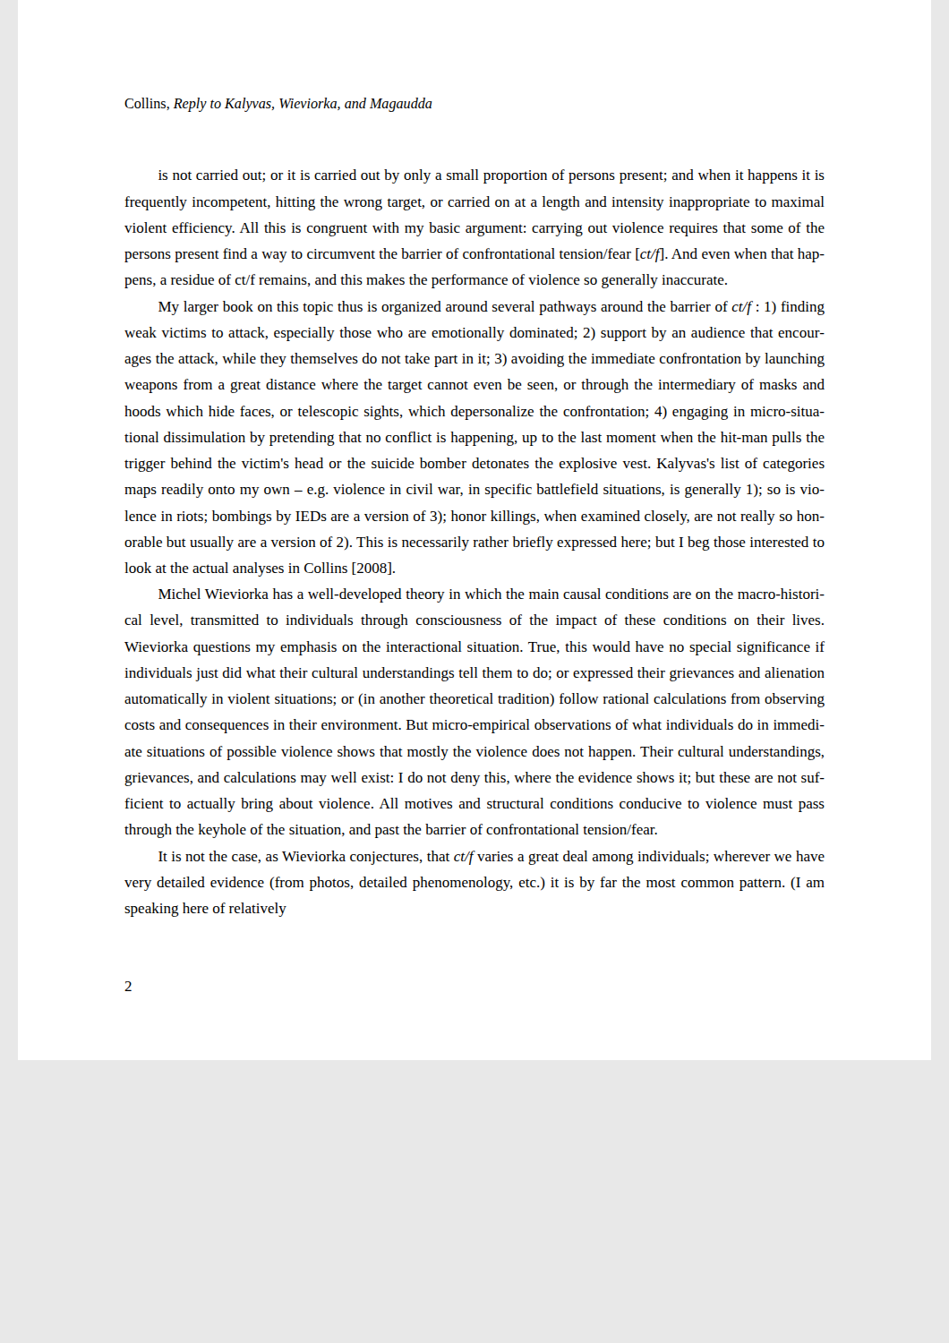Collins, Reply to Kalyvas, Wieviorka, and Magaudda
is not carried out; or it is carried out by only a small proportion of persons present; and when it happens it is frequently incompetent, hitting the wrong target, or carried on at a length and intensity inappropriate to maximal violent efficiency. All this is congruent with my basic argument: carrying out violence requires that some of the persons present find a way to circumvent the barrier of confrontational tension/fear [ct/f]. And even when that happens, a residue of ct/f remains, and this makes the performance of violence so generally inaccurate.
My larger book on this topic thus is organized around several pathways around the barrier of ct/f : 1) finding weak victims to attack, especially those who are emotionally dominated; 2) support by an audience that encourages the attack, while they themselves do not take part in it; 3) avoiding the immediate confrontation by launching weapons from a great distance where the target cannot even be seen, or through the intermediary of masks and hoods which hide faces, or telescopic sights, which depersonalize the confrontation; 4) engaging in micro-situational dissimulation by pretending that no conflict is happening, up to the last moment when the hit-man pulls the trigger behind the victim's head or the suicide bomber detonates the explosive vest. Kalyvas's list of categories maps readily onto my own – e.g. violence in civil war, in specific battlefield situations, is generally 1); so is violence in riots; bombings by IEDs are a version of 3); honor killings, when examined closely, are not really so honorable but usually are a version of 2). This is necessarily rather briefly expressed here; but I beg those interested to look at the actual analyses in Collins [2008].
Michel Wieviorka has a well-developed theory in which the main causal conditions are on the macro-historical level, transmitted to individuals through consciousness of the impact of these conditions on their lives. Wieviorka questions my emphasis on the interactional situation. True, this would have no special significance if individuals just did what their cultural understandings tell them to do; or expressed their grievances and alienation automatically in violent situations; or (in another theoretical tradition) follow rational calculations from observing costs and consequences in their environment. But micro-empirical observations of what individuals do in immediate situations of possible violence shows that mostly the violence does not happen. Their cultural understandings, grievances, and calculations may well exist: I do not deny this, where the evidence shows it; but these are not sufficient to actually bring about violence. All motives and structural conditions conducive to violence must pass through the keyhole of the situation, and past the barrier of confrontational tension/fear.
It is not the case, as Wieviorka conjectures, that ct/f varies a great deal among individuals; wherever we have very detailed evidence (from photos, detailed phenomenology, etc.) it is by far the most common pattern. (I am speaking here of relatively
2